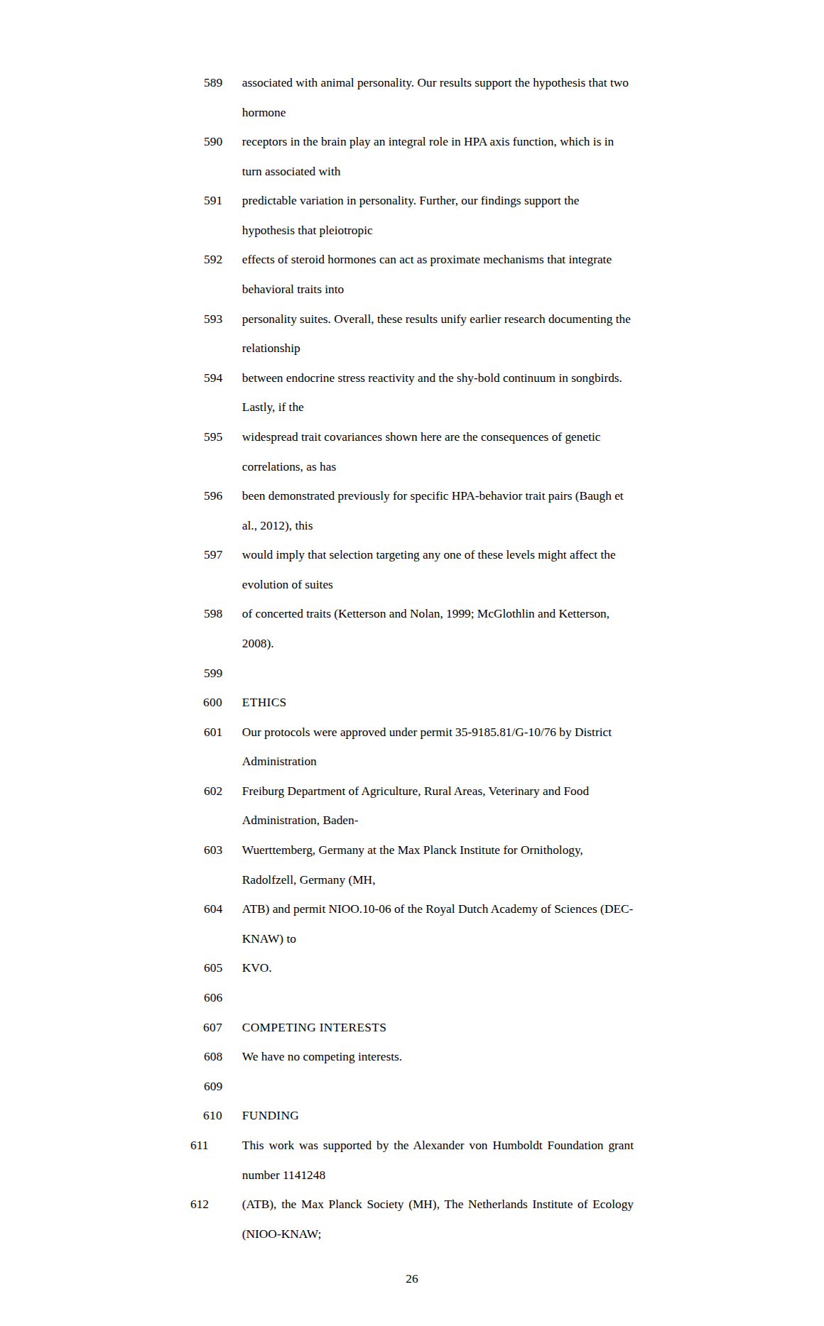associated with animal personality. Our results support the hypothesis that two hormone
receptors in the brain play an integral role in HPA axis function, which is in turn associated with
predictable variation in personality. Further, our findings support the hypothesis that pleiotropic
effects of steroid hormones can act as proximate mechanisms that integrate behavioral traits into
personality suites. Overall, these results unify earlier research documenting the relationship
between endocrine stress reactivity and the shy-bold continuum in songbirds. Lastly, if the
widespread trait covariances shown here are the consequences of genetic correlations, as has
been demonstrated previously for specific HPA-behavior trait pairs (Baugh et al., 2012), this
would imply that selection targeting any one of these levels might affect the evolution of suites
of concerted traits (Ketterson and Nolan, 1999; McGlothlin and Ketterson, 2008).
ETHICS
Our protocols were approved under permit 35-9185.81/G-10/76 by District Administration
Freiburg Department of Agriculture, Rural Areas, Veterinary and Food Administration, Baden-
Wuerttemberg, Germany at the Max Planck Institute for Ornithology, Radolfzell, Germany (MH,
ATB) and permit NIOO.10-06 of the Royal Dutch Academy of Sciences (DEC-KNAW) to
KVO.
COMPETING INTERESTS
We have no competing interests.
FUNDING
This work was supported by the Alexander von Humboldt Foundation grant number 1141248
(ATB), the Max Planck Society (MH), The Netherlands Institute of Ecology (NIOO-KNAW;
26